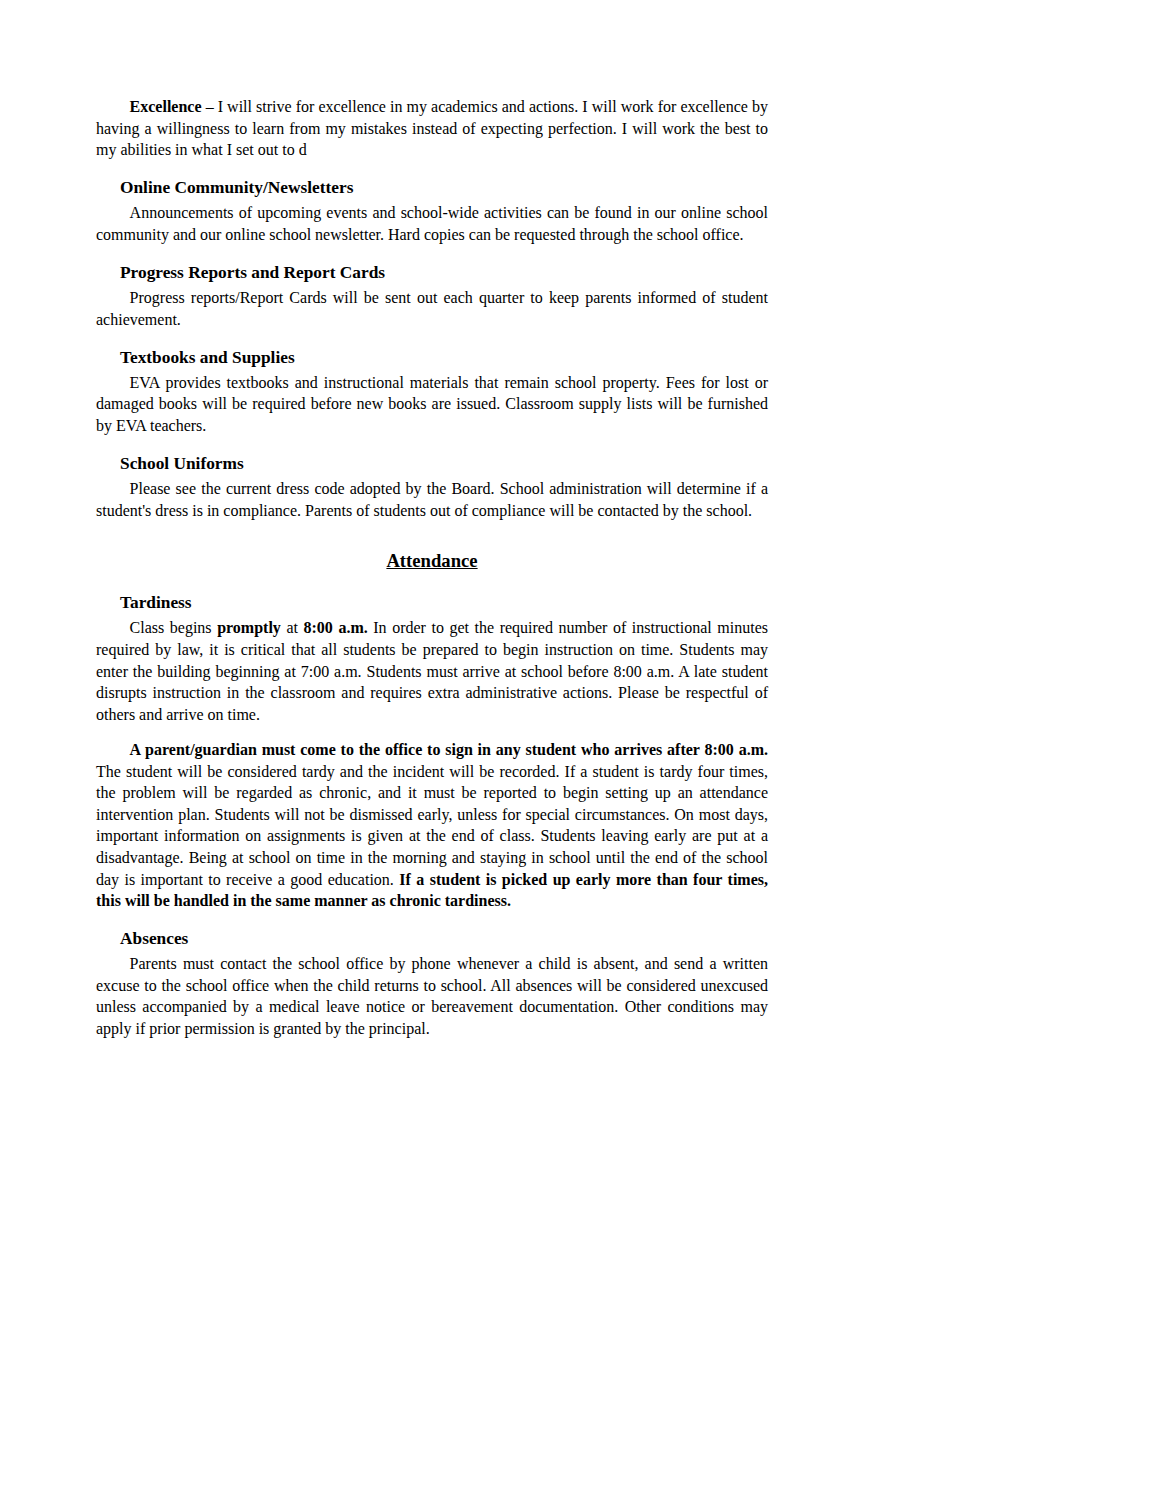Excellence – I will strive for excellence in my academics and actions. I will work for excellence by having a willingness to learn from my mistakes instead of expecting perfection. I will work the best to my abilities in what I set out to d
Online Community/Newsletters
Announcements of upcoming events and school-wide activities can be found in our online school community and our online school newsletter. Hard copies can be requested through the school office.
Progress Reports and Report Cards
Progress reports/Report Cards will be sent out each quarter to keep parents informed of student achievement.
Textbooks and Supplies
EVA provides textbooks and instructional materials that remain school property. Fees for lost or damaged books will be required before new books are issued. Classroom supply lists will be furnished by EVA teachers.
School Uniforms
Please see the current dress code adopted by the Board. School administration will determine if a student's dress is in compliance. Parents of students out of compliance will be contacted by the school.
Attendance
Tardiness
Class begins promptly at 8:00 a.m. In order to get the required number of instructional minutes required by law, it is critical that all students be prepared to begin instruction on time. Students may enter the building beginning at 7:00 a.m. Students must arrive at school before 8:00 a.m. A late student disrupts instruction in the classroom and requires extra administrative actions. Please be respectful of others and arrive on time.
A parent/guardian must come to the office to sign in any student who arrives after 8:00 a.m. The student will be considered tardy and the incident will be recorded. If a student is tardy four times, the problem will be regarded as chronic, and it must be reported to begin setting up an attendance intervention plan. Students will not be dismissed early, unless for special circumstances. On most days, important information on assignments is given at the end of class. Students leaving early are put at a disadvantage. Being at school on time in the morning and staying in school until the end of the school day is important to receive a good education. If a student is picked up early more than four times, this will be handled in the same manner as chronic tardiness.
Absences
Parents must contact the school office by phone whenever a child is absent, and send a written excuse to the school office when the child returns to school. All absences will be considered unexcused unless accompanied by a medical leave notice or bereavement documentation. Other conditions may apply if prior permission is granted by the principal.